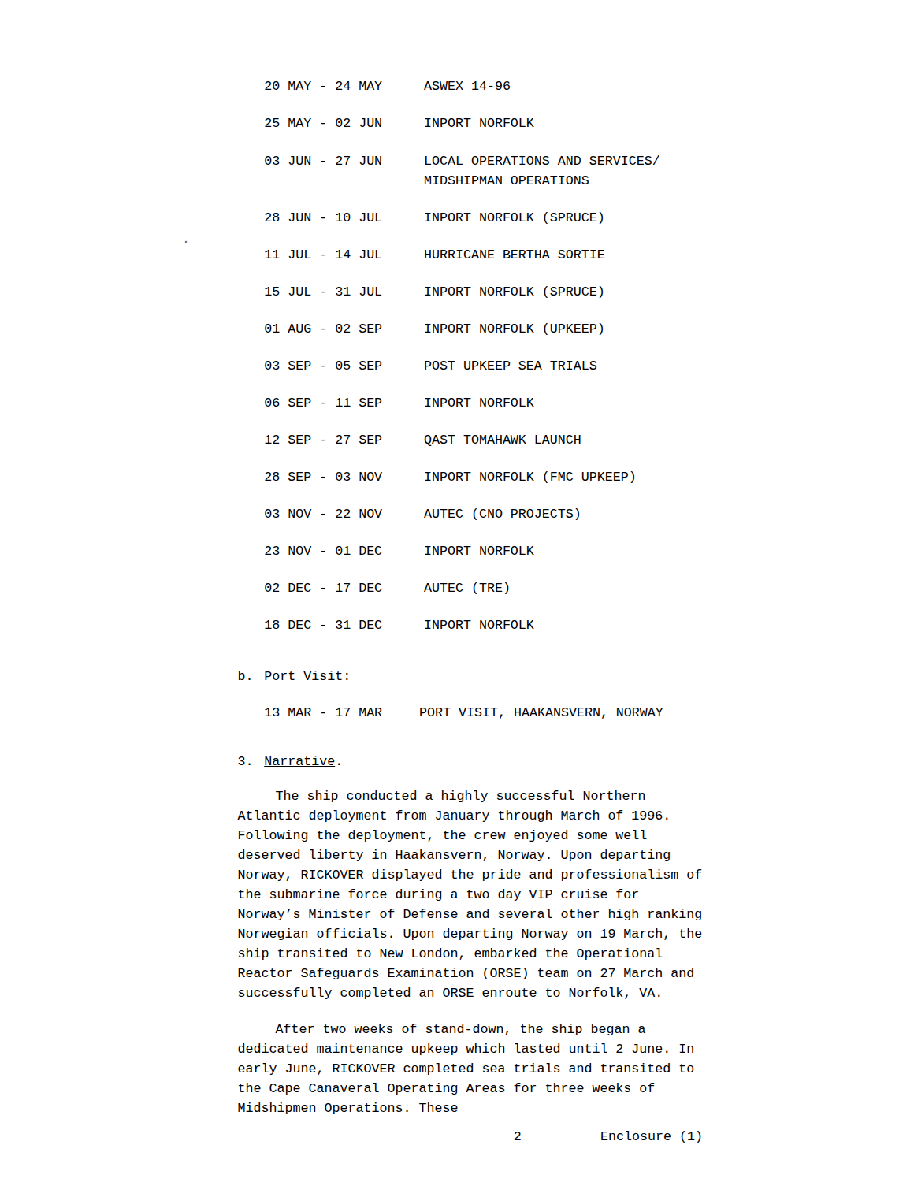.
| 20 MAY - 24 MAY | ASWEX 14-96 |
| 25 MAY - 02 JUN | INPORT NORFOLK |
| 03 JUN - 27 JUN | LOCAL OPERATIONS AND SERVICES/ MIDSHIPMAN OPERATIONS |
| 28 JUN - 10 JUL | INPORT NORFOLK (SPRUCE) |
| 11 JUL - 14 JUL | HURRICANE BERTHA SORTIE |
| 15 JUL - 31 JUL | INPORT NORFOLK (SPRUCE) |
| 01 AUG - 02 SEP | INPORT NORFOLK (UPKEEP) |
| 03 SEP - 05 SEP | POST UPKEEP SEA TRIALS |
| 06 SEP - 11 SEP | INPORT NORFOLK |
| 12 SEP - 27 SEP | QAST TOMAHAWK LAUNCH |
| 28 SEP - 03 NOV | INPORT NORFOLK (FMC UPKEEP) |
| 03 NOV - 22 NOV | AUTEC (CNO PROJECTS) |
| 23 NOV - 01 DEC | INPORT NORFOLK |
| 02 DEC - 17 DEC | AUTEC (TRE) |
| 18 DEC - 31 DEC | INPORT NORFOLK |
b. Port Visit:
13 MAR - 17 MARPORT VISIT, HAAKANSVERN, NORWAY
3. Narrative.
The ship conducted a highly successful Northern Atlantic deployment from January through March of 1996. Following the deployment, the crew enjoyed some well deserved liberty in Haakansvern, Norway. Upon departing Norway, RICKOVER displayed the pride and professionalism of the submarine force during a two day VIP cruise for Norway’s Minister of Defense and several other high ranking Norwegian officials. Upon departing Norway on 19 March, the ship transited to New London, embarked the Operational Reactor Safeguards Examination (ORSE) team on 27 March and successfully completed an ORSE enroute to Norfolk, VA.
After two weeks of stand-down, the ship began a dedicated maintenance upkeep which lasted until 2 June. In early June, RICKOVER completed sea trials and transited to the Cape Canaveral Operating Areas for three weeks of Midshipmen Operations. These
2 Enclosure (1)